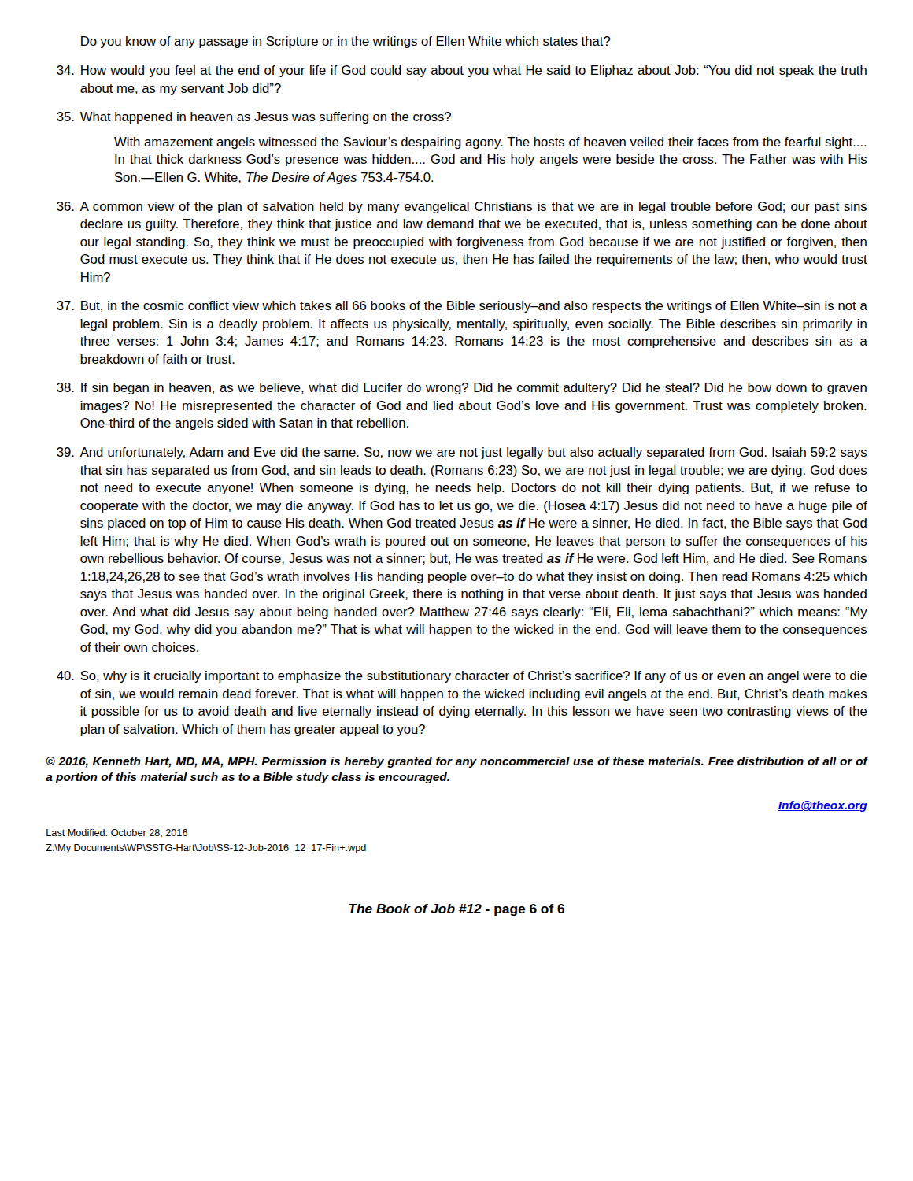Do you know of any passage in Scripture or in the writings of Ellen White which states that?
34. How would you feel at the end of your life if God could say about you what He said to Eliphaz about Job: “You did not speak the truth about me, as my servant Job did”?
35. What happened in heaven as Jesus was suffering on the cross?
With amazement angels witnessed the Saviour’s despairing agony. The hosts of heaven veiled their faces from the fearful sight.... In that thick darkness God’s presence was hidden.... God and His holy angels were beside the cross. The Father was with His Son.—Ellen G. White, The Desire of Ages 753.4-754.0.
36. A common view of the plan of salvation held by many evangelical Christians is that we are in legal trouble before God; our past sins declare us guilty. Therefore, they think that justice and law demand that we be executed, that is, unless something can be done about our legal standing. So, they think we must be preoccupied with forgiveness from God because if we are not justified or forgiven, then God must execute us. They think that if He does not execute us, then He has failed the requirements of the law; then, who would trust Him?
37. But, in the cosmic conflict view which takes all 66 books of the Bible seriously–and also respects the writings of Ellen White–sin is not a legal problem. Sin is a deadly problem. It affects us physically, mentally, spiritually, even socially. The Bible describes sin primarily in three verses: 1 John 3:4; James 4:17; and Romans 14:23. Romans 14:23 is the most comprehensive and describes sin as a breakdown of faith or trust.
38. If sin began in heaven, as we believe, what did Lucifer do wrong? Did he commit adultery? Did he steal? Did he bow down to graven images? No! He misrepresented the character of God and lied about God’s love and His government. Trust was completely broken. One-third of the angels sided with Satan in that rebellion.
39. And unfortunately, Adam and Eve did the same. So, now we are not just legally but also actually separated from God. Isaiah 59:2 says that sin has separated us from God, and sin leads to death. (Romans 6:23) So, we are not just in legal trouble; we are dying. God does not need to execute anyone! When someone is dying, he needs help. Doctors do not kill their dying patients. But, if we refuse to cooperate with the doctor, we may die anyway. If God has to let us go, we die. (Hosea 4:17) Jesus did not need to have a huge pile of sins placed on top of Him to cause His death. When God treated Jesus as if He were a sinner, He died. In fact, the Bible says that God left Him; that is why He died. When God’s wrath is poured out on someone, He leaves that person to suffer the consequences of his own rebellious behavior. Of course, Jesus was not a sinner; but, He was treated as if He were. God left Him, and He died. See Romans 1:18,24,26,28 to see that God’s wrath involves His handing people over–to do what they insist on doing. Then read Romans 4:25 which says that Jesus was handed over. In the original Greek, there is nothing in that verse about death. It just says that Jesus was handed over. And what did Jesus say about being handed over? Matthew 27:46 says clearly: “Eli, Eli, lema sabachthani?” which means: “My God, my God, why did you abandon me?” That is what will happen to the wicked in the end. God will leave them to the consequences of their own choices.
40. So, why is it crucially important to emphasize the substitutionary character of Christ’s sacrifice? If any of us or even an angel were to die of sin, we would remain dead forever. That is what will happen to the wicked including evil angels at the end. But, Christ’s death makes it possible for us to avoid death and live eternally instead of dying eternally. In this lesson we have seen two contrasting views of the plan of salvation. Which of them has greater appeal to you?
© 2016, Kenneth Hart, MD, MA, MPH. Permission is hereby granted for any noncommercial use of these materials. Free distribution of all or of a portion of this material such as to a Bible study class is encouraged.
Info@theox.org
Last Modified: October 28, 2016
Z:\My Documents\WP\SSTG-Hart\Job\SS-12-Job-2016_12_17-Fin+.wpd
The Book of Job #12 - page 6 of 6